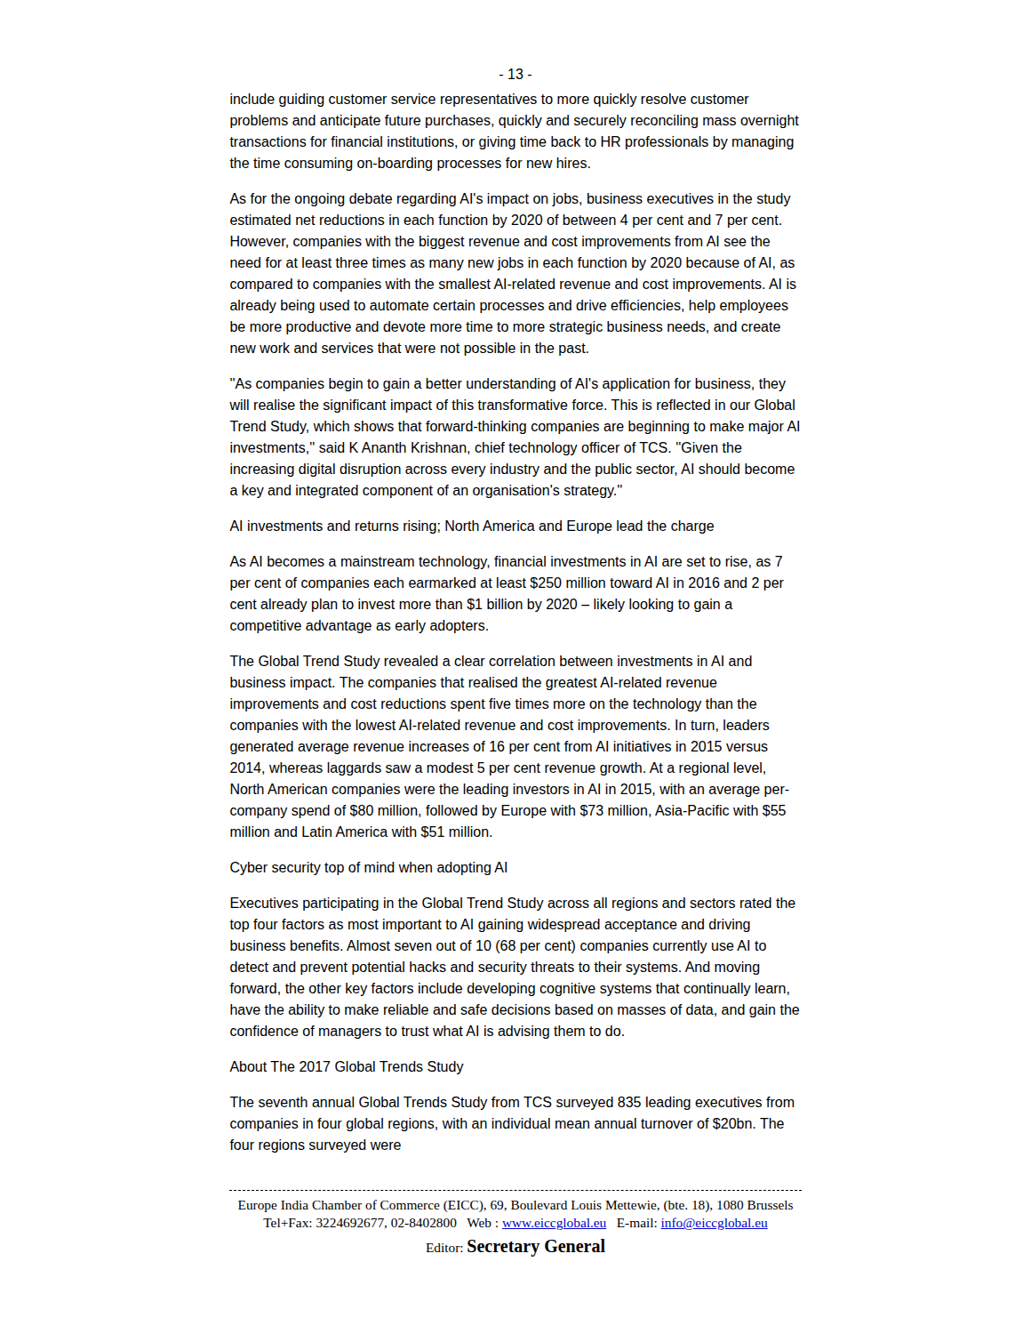- 13 -
include guiding customer service representatives to more quickly resolve customer problems and anticipate future purchases, quickly and securely reconciling mass overnight transactions for financial institutions, or giving time back to HR professionals by managing the time consuming on-boarding processes for new hires.
As for the ongoing debate regarding AI's impact on jobs, business executives in the study estimated net reductions in each function by 2020 of between 4 per cent and 7 per cent. However, companies with the biggest revenue and cost improvements from AI see the need for at least three times as many new jobs in each function by 2020 because of AI, as compared to companies with the smallest AI-related revenue and cost improvements. AI is already being used to automate certain processes and drive efficiencies, help employees be more productive and devote more time to more strategic business needs, and create new work and services that were not possible in the past.
''As companies begin to gain a better understanding of AI's application for business, they will realise the significant impact of this transformative force. This is reflected in our Global Trend Study, which shows that forward-thinking companies are beginning to make major AI investments,'' said K Ananth Krishnan, chief technology officer of TCS. ''Given the increasing digital disruption across every industry and the public sector, AI should become a key and integrated component of an organisation's strategy.''
AI investments and returns rising; North America and Europe lead the charge
As AI becomes a mainstream technology, financial investments in AI are set to rise, as 7 per cent of companies each earmarked at least $250 million toward AI in 2016 and 2 per cent already plan to invest more than $1 billion by 2020 – likely looking to gain a competitive advantage as early adopters.
The Global Trend Study revealed a clear correlation between investments in AI and business impact. The companies that realised the greatest AI-related revenue improvements and cost reductions spent five times more on the technology than the companies with the lowest AI-related revenue and cost improvements. In turn, leaders generated average revenue increases of 16 per cent from AI initiatives in 2015 versus 2014, whereas laggards saw a modest 5 per cent revenue growth. At a regional level, North American companies were the leading investors in AI in 2015, with an average per-company spend of $80 million, followed by Europe with $73 million, Asia-Pacific with $55 million and Latin America with $51 million.
Cyber security top of mind when adopting AI
Executives participating in the Global Trend Study across all regions and sectors rated the top four factors as most important to AI gaining widespread acceptance and driving business benefits. Almost seven out of 10 (68 per cent) companies currently use AI to detect and prevent potential hacks and security threats to their systems. And moving forward, the other key factors include developing cognitive systems that continually learn, have the ability to make reliable and safe decisions based on masses of data, and gain the confidence of managers to trust what AI is advising them to do.
About The 2017 Global Trends Study
The seventh annual Global Trends Study from TCS surveyed 835 leading executives from companies in four global regions, with an individual mean annual turnover of $20bn. The four regions surveyed were
Europe India Chamber of Commerce (EICC), 69, Boulevard Louis Mettewie, (bte. 18), 1080 Brussels
Tel+Fax: 3224692677, 02-8402800 Web : www.eiccglobal.eu E-mail: info@eiccglobal.eu
Editor: Secretary General